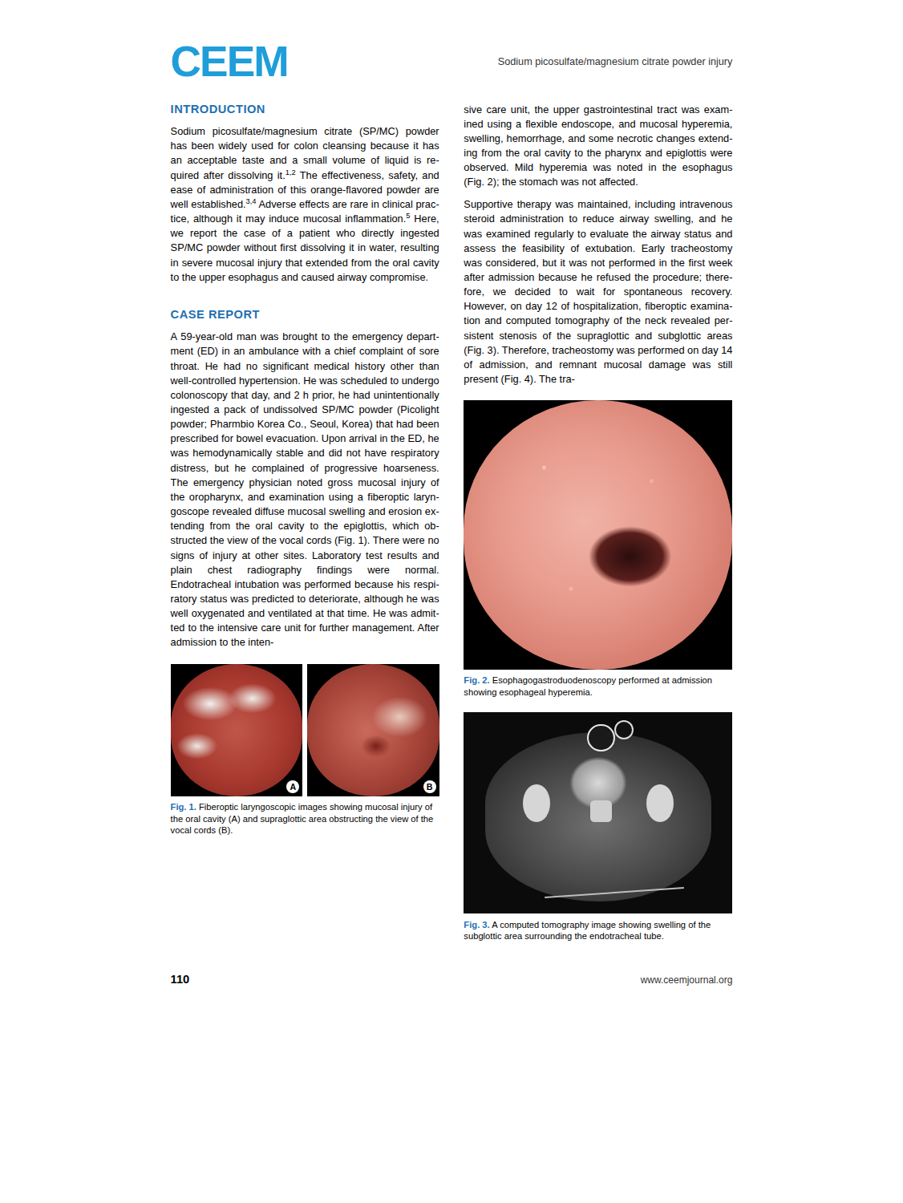CEEM
Sodium picosulfate/magnesium citrate powder injury
INTRODUCTION
Sodium picosulfate/magnesium citrate (SP/MC) powder has been widely used for colon cleansing because it has an acceptable taste and a small volume of liquid is required after dissolving it.1,2 The effectiveness, safety, and ease of administration of this orange-flavored powder are well established.3,4 Adverse effects are rare in clinical practice, although it may induce mucosal inflammation.5 Here, we report the case of a patient who directly ingested SP/MC powder without first dissolving it in water, resulting in severe mucosal injury that extended from the oral cavity to the upper esophagus and caused airway compromise.
CASE REPORT
A 59-year-old man was brought to the emergency department (ED) in an ambulance with a chief complaint of sore throat. He had no significant medical history other than well-controlled hypertension. He was scheduled to undergo colonoscopy that day, and 2 h prior, he had unintentionally ingested a pack of undissolved SP/MC powder (Picolight powder; Pharmbio Korea Co., Seoul, Korea) that had been prescribed for bowel evacuation. Upon arrival in the ED, he was hemodynamically stable and did not have respiratory distress, but he complained of progressive hoarseness. The emergency physician noted gross mucosal injury of the oropharynx, and examination using a fiberoptic laryngoscope revealed diffuse mucosal swelling and erosion extending from the oral cavity to the epiglottis, which obstructed the view of the vocal cords (Fig. 1). There were no signs of injury at other sites. Laboratory test results and plain chest radiography findings were normal. Endotracheal intubation was performed because his respiratory status was predicted to deteriorate, although he was well oxygenated and ventilated at that time. He was admitted to the intensive care unit for further management. After admission to the inten-
A
B
Fig. 1. Fiberoptic laryngoscopic images showing mucosal injury of the oral cavity (A) and supraglottic area obstructing the view of the vocal cords (B).
sive care unit, the upper gastrointestinal tract was examined using a flexible endoscope, and mucosal hyperemia, swelling, hemorrhage, and some necrotic changes extending from the oral cavity to the pharynx and epiglottis were observed. Mild hyperemia was noted in the esophagus (Fig. 2); the stomach was not affected.
Supportive therapy was maintained, including intravenous steroid administration to reduce airway swelling, and he was examined regularly to evaluate the airway status and assess the feasibility of extubation. Early tracheostomy was considered, but it was not performed in the first week after admission because he refused the procedure; therefore, we decided to wait for spontaneous recovery. However, on day 12 of hospitalization, fiberoptic examination and computed tomography of the neck revealed persistent stenosis of the supraglottic and subglottic areas (Fig. 3). Therefore, tracheostomy was performed on day 14 of admission, and remnant mucosal damage was still present (Fig. 4). The tra-
Fig. 2. Esophagogastroduodenoscopy performed at admission showing esophageal hyperemia.
Fig. 3. A computed tomography image showing swelling of the subglottic area surrounding the endotracheal tube.
110
www.ceemjournal.org